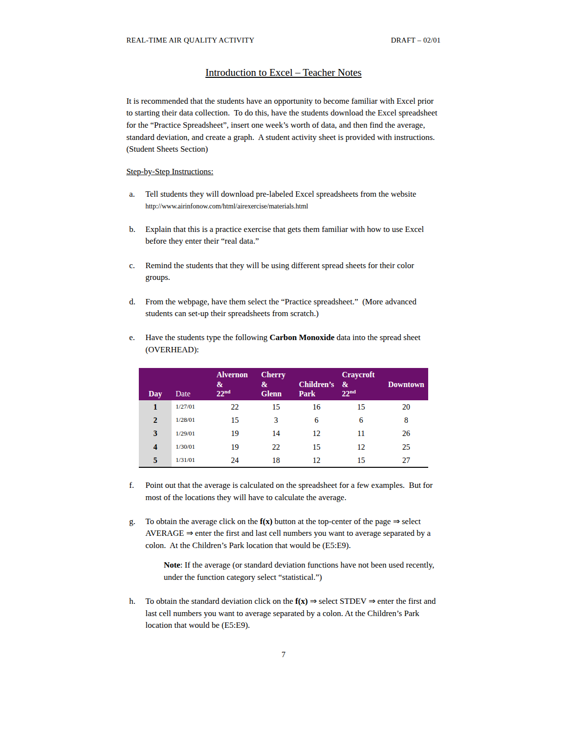REAL-TIME AIR QUALITY ACTIVITY DRAFT – 02/01
Introduction to Excel – Teacher Notes
It is recommended that the students have an opportunity to become familiar with Excel prior to starting their data collection. To do this, have the students download the Excel spreadsheet for the “Practice Spreadsheet”, insert one week’s worth of data, and then find the average, standard deviation, and create a graph. A student activity sheet is provided with instructions. (Student Sheets Section)
Step-by-Step Instructions:
a. Tell students they will download pre-labeled Excel spreadsheets from the website http://www.airinfonow.com/html/airexercise/materials.html
b. Explain that this is a practice exercise that gets them familiar with how to use Excel before they enter their “real data.”
c. Remind the students that they will be using different spread sheets for their color groups.
d. From the webpage, have them select the “Practice spreadsheet.” (More advanced students can set-up their spreadsheets from scratch.)
e. Have the students type the following Carbon Monoxide data into the spread sheet (OVERHEAD):
| Day | Date | Alvernon & 22 nd | Cherry & Glenn | Children’s Park | Craycroft & 22 nd | Downtown |
| --- | --- | --- | --- | --- | --- | --- |
| 1 | 1/27/01 | 22 | 15 | 16 | 15 | 20 |
| 2 | 1/28/01 | 15 | 3 | 6 | 6 | 8 |
| 3 | 1/29/01 | 19 | 14 | 12 | 11 | 26 |
| 4 | 1/30/01 | 19 | 22 | 15 | 12 | 25 |
| 5 | 1/31/01 | 24 | 18 | 12 | 15 | 27 |
f. Point out that the average is calculated on the spreadsheet for a few examples. But for most of the locations they will have to calculate the average.
g. To obtain the average click on the f(x) button at the top-center of the page ⇒ select AVERAGE ⇒ enter the first and last cell numbers you want to average separated by a colon. At the Children’s Park location that would be (E5:E9).
Note: If the average (or standard deviation functions have not been used recently, under the function category select “statistical.”)
h. To obtain the standard deviation click on the f(x) ⇒ select STDEV ⇒ enter the first and last cell numbers you want to average separated by a colon. At the Children’s Park location that would be (E5:E9).
7